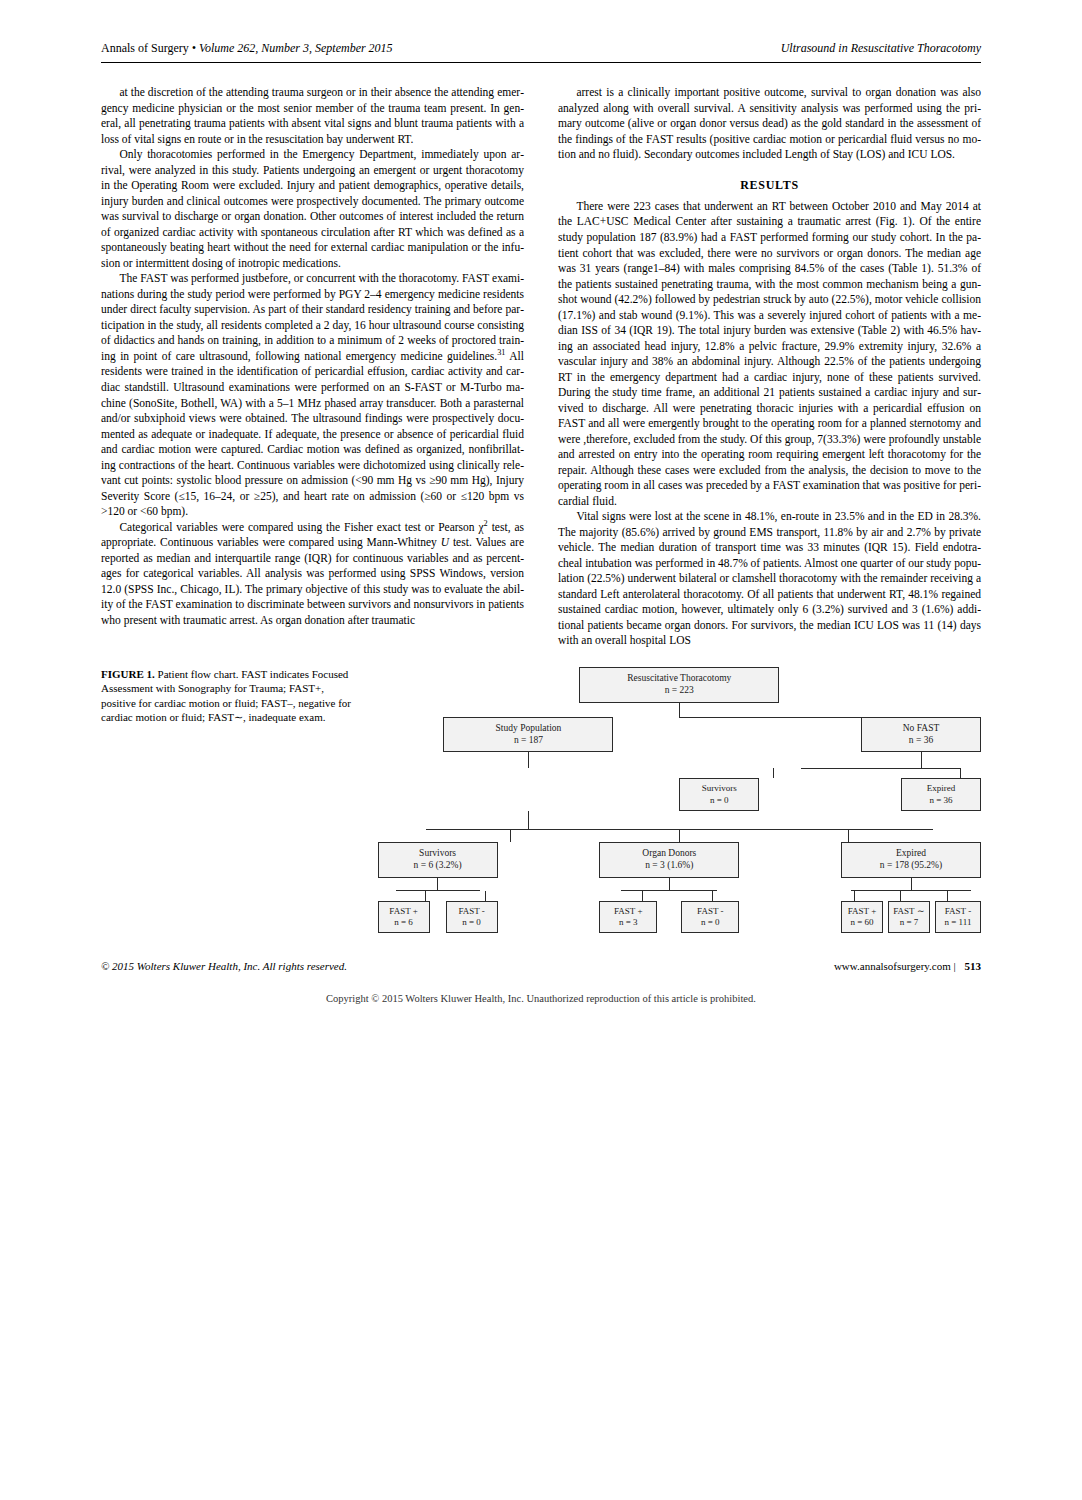Annals of Surgery • Volume 262, Number 3, September 2015
Ultrasound in Resuscitative Thoracotomy
at the discretion of the attending trauma surgeon or in their absence the attending emergency medicine physician or the most senior member of the trauma team present. In general, all penetrating trauma patients with absent vital signs and blunt trauma patients with a loss of vital signs en route or in the resuscitation bay underwent RT.
Only thoracotomies performed in the Emergency Department, immediately upon arrival, were analyzed in this study. Patients undergoing an emergent or urgent thoracotomy in the Operating Room were excluded. Injury and patient demographics, operative details, injury burden and clinical outcomes were prospectively documented. The primary outcome was survival to discharge or organ donation. Other outcomes of interest included the return of organized cardiac activity with spontaneous circulation after RT which was defined as a spontaneously beating heart without the need for external cardiac manipulation or the infusion or intermittent dosing of inotropic medications.
The FAST was performed justbefore, or concurrent with the thoracotomy. FAST examinations during the study period were performed by PGY 2–4 emergency medicine residents under direct faculty supervision. As part of their standard residency training and before participation in the study, all residents completed a 2 day, 16 hour ultrasound course consisting of didactics and hands on training, in addition to a minimum of 2 weeks of proctored training in point of care ultrasound, following national emergency medicine guidelines.31 All residents were trained in the identification of pericardial effusion, cardiac activity and cardiac standstill. Ultrasound examinations were performed on an S-FAST or M-Turbo machine (SonoSite, Bothell, WA) with a 5–1 MHz phased array transducer. Both a parasternal and/or subxiphoid views were obtained. The ultrasound findings were prospectively documented as adequate or inadequate. If adequate, the presence or absence of pericardial fluid and cardiac motion were captured. Cardiac motion was defined as organized, nonfibrillating contractions of the heart. Continuous variables were dichotomized using clinically relevant cut points: systolic blood pressure on admission (<90 mm Hg vs ≥90 mm Hg), Injury Severity Score (≤15, 16–24, or ≥25), and heart rate on admission (≥60 or ≤120 bpm vs >120 or <60 bpm).
Categorical variables were compared using the Fisher exact test or Pearson χ2 test, as appropriate. Continuous variables were compared using Mann-Whitney U test. Values are reported as median and interquartile range (IQR) for continuous variables and as percentages for categorical variables. All analysis was performed using SPSS Windows, version 12.0 (SPSS Inc., Chicago, IL). The primary objective of this study was to evaluate the ability of the FAST examination to discriminate between survivors and nonsurvivors in patients who present with traumatic arrest. As organ donation after traumatic
arrest is a clinically important positive outcome, survival to organ donation was also analyzed along with overall survival. A sensitivity analysis was performed using the primary outcome (alive or organ donor versus dead) as the gold standard in the assessment of the findings of the FAST results (positive cardiac motion or pericardial fluid versus no motion and no fluid). Secondary outcomes included Length of Stay (LOS) and ICU LOS.
Results
There were 223 cases that underwent an RT between October 2010 and May 2014 at the LAC+USC Medical Center after sustaining a traumatic arrest (Fig. 1). Of the entire study population 187 (83.9%) had a FAST performed forming our study cohort. In the patient cohort that was excluded, there were no survivors or organ donors. The median age was 31 years (range1–84) with males comprising 84.5% of the cases (Table 1). 51.3% of the patients sustained penetrating trauma, with the most common mechanism being a gunshot wound (42.2%) followed by pedestrian struck by auto (22.5%), motor vehicle collision (17.1%) and stab wound (9.1%). This was a severely injured cohort of patients with a median ISS of 34 (IQR 19). The total injury burden was extensive (Table 2) with 46.5% having an associated head injury, 12.8% a pelvic fracture, 29.9% extremity injury, 32.6% a vascular injury and 38% an abdominal injury. Although 22.5% of the patients undergoing RT in the emergency department had a cardiac injury, none of these patients survived. During the study time frame, an additional 21 patients sustained a cardiac injury and survived to discharge. All were penetrating thoracic injuries with a pericardial effusion on FAST and all were emergently brought to the operating room for a planned sternotomy and were ,therefore, excluded from the study. Of this group, 7(33.3%) were profoundly unstable and arrested on entry into the operating room requiring emergent left thoracotomy for the repair. Although these cases were excluded from the analysis, the decision to move to the operating room in all cases was preceded by a FAST examination that was positive for pericardial fluid.
Vital signs were lost at the scene in 48.1%, en-route in 23.5% and in the ED in 28.3%. The majority (85.6%) arrived by ground EMS transport, 11.8% by air and 2.7% by private vehicle. The median duration of transport time was 33 minutes (IQR 15). Field endotracheal intubation was performed in 48.7% of patients. Almost one quarter of our study population (22.5%) underwent bilateral or clamshell thoracotomy with the remainder receiving a standard Left anterolateral thoracotomy. Of all patients that underwent RT, 48.1% regained sustained cardiac motion, however, ultimately only 6 (3.2%) survived and 3 (1.6%) additional patients became organ donors. For survivors, the median ICU LOS was 11 (14) days with an overall hospital LOS
FIGURE 1. Patient flow chart. FAST indicates Focused Assessment with Sonography for Trauma; FAST+, positive for cardiac motion or fluid; FAST–, negative for cardiac motion or fluid; FAST∼, inadequate exam.
Resuscitative Thoracotomy
n = 223
Study Population
n = 187
No FAST
n = 36
Survivors
n = 0
Expired
n = 36
Survivors
n = 6 (3.2%)
Organ Donors
n = 3 (1.6%)
Expired
n = 178 (95.2%)
FAST +
n = 6
FAST -
n = 0
FAST +
n = 3
FAST -
n = 0
FAST +
n = 60
FAST ∼
n = 7
FAST -
n = 111
© 2015 Wolters Kluwer Health, Inc. All rights reserved.
www.annalsofsurgery.com | 513
Copyright © 2015 Wolters Kluwer Health, Inc. Unauthorized reproduction of this article is prohibited.